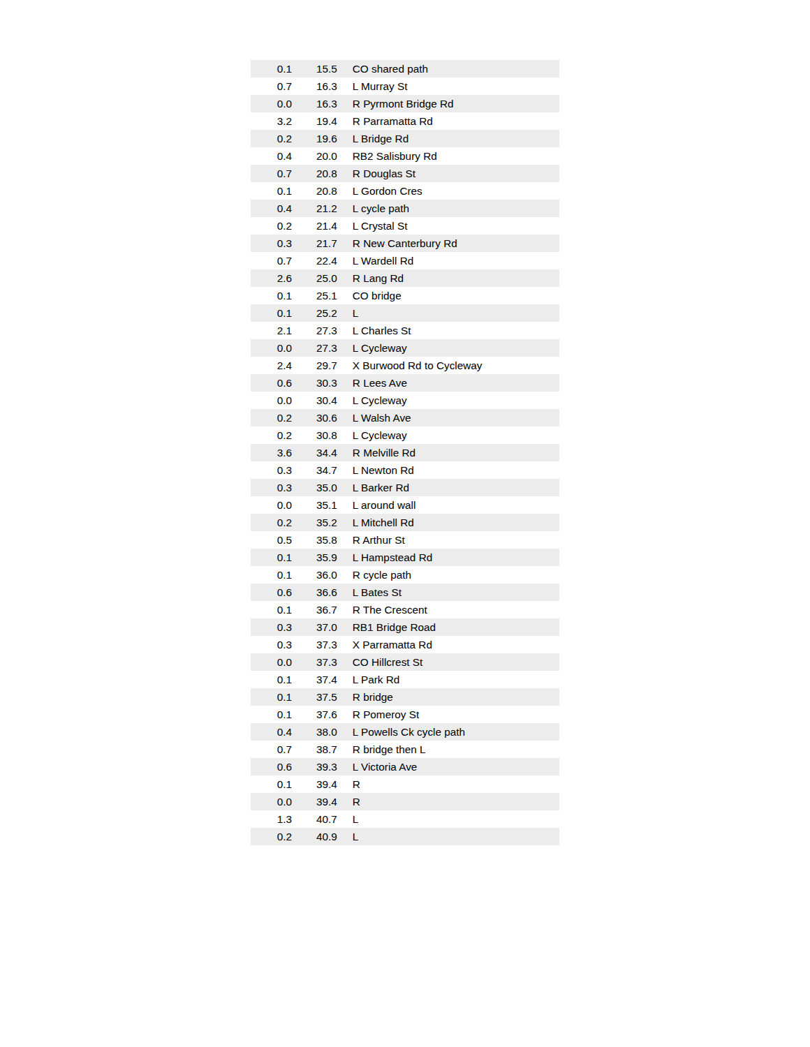| 0.1 | 15.5 | CO shared path |
| 0.7 | 16.3 | L Murray St |
| 0.0 | 16.3 | R Pyrmont Bridge Rd |
| 3.2 | 19.4 | R Parramatta Rd |
| 0.2 | 19.6 | L Bridge Rd |
| 0.4 | 20.0 | RB2 Salisbury Rd |
| 0.7 | 20.8 | R Douglas St |
| 0.1 | 20.8 | L Gordon Cres |
| 0.4 | 21.2 | L cycle path |
| 0.2 | 21.4 | L Crystal St |
| 0.3 | 21.7 | R New Canterbury Rd |
| 0.7 | 22.4 | L Wardell Rd |
| 2.6 | 25.0 | R Lang Rd |
| 0.1 | 25.1 | CO bridge |
| 0.1 | 25.2 | L |
| 2.1 | 27.3 | L Charles St |
| 0.0 | 27.3 | L Cycleway |
| 2.4 | 29.7 | X Burwood Rd to Cycleway |
| 0.6 | 30.3 | R Lees Ave |
| 0.0 | 30.4 | L Cycleway |
| 0.2 | 30.6 | L Walsh Ave |
| 0.2 | 30.8 | L Cycleway |
| 3.6 | 34.4 | R Melville Rd |
| 0.3 | 34.7 | L Newton Rd |
| 0.3 | 35.0 | L Barker Rd |
| 0.0 | 35.1 | L around wall |
| 0.2 | 35.2 | L Mitchell Rd |
| 0.5 | 35.8 | R Arthur St |
| 0.1 | 35.9 | L Hampstead Rd |
| 0.1 | 36.0 | R cycle path |
| 0.6 | 36.6 | L Bates St |
| 0.1 | 36.7 | R The Crescent |
| 0.3 | 37.0 | RB1 Bridge Road |
| 0.3 | 37.3 | X Parramatta Rd |
| 0.0 | 37.3 | CO Hillcrest St |
| 0.1 | 37.4 | L Park Rd |
| 0.1 | 37.5 | R bridge |
| 0.1 | 37.6 | R Pomeroy St |
| 0.4 | 38.0 | L Powells Ck cycle path |
| 0.7 | 38.7 | R bridge then L |
| 0.6 | 39.3 | L Victoria Ave |
| 0.1 | 39.4 | R |
| 0.0 | 39.4 | R |
| 1.3 | 40.7 | L |
| 0.2 | 40.9 | L |